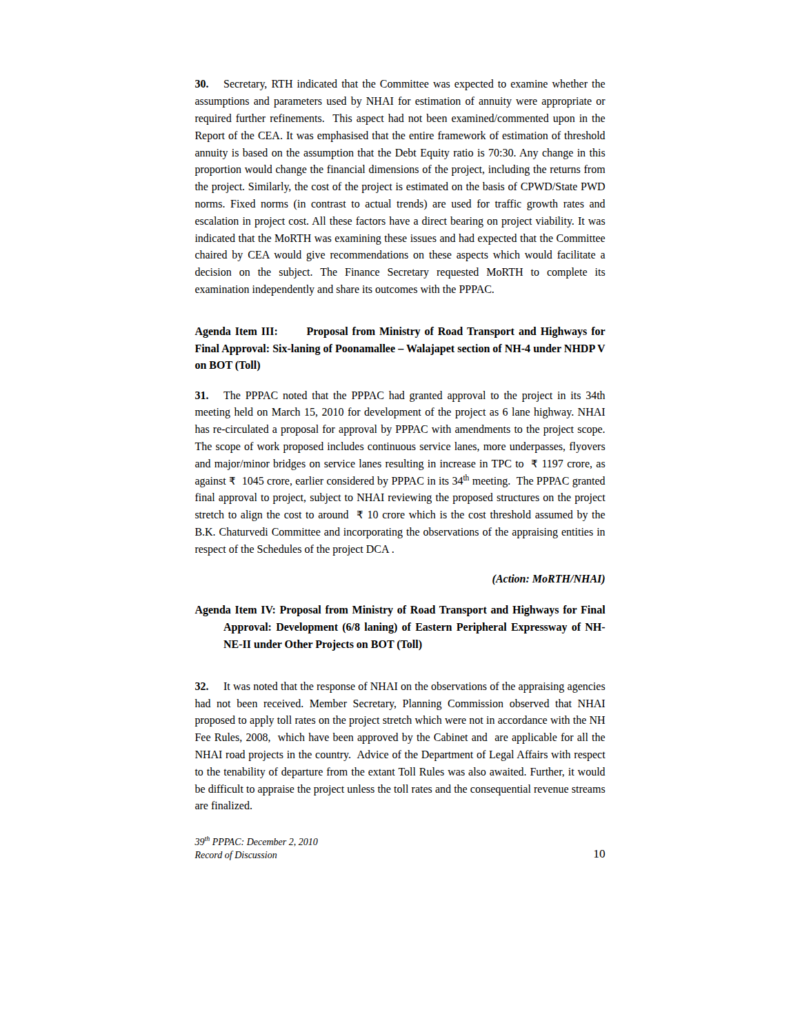30. Secretary, RTH indicated that the Committee was expected to examine whether the assumptions and parameters used by NHAI for estimation of annuity were appropriate or required further refinements. This aspect had not been examined/commented upon in the Report of the CEA. It was emphasised that the entire framework of estimation of threshold annuity is based on the assumption that the Debt Equity ratio is 70:30. Any change in this proportion would change the financial dimensions of the project, including the returns from the project. Similarly, the cost of the project is estimated on the basis of CPWD/State PWD norms. Fixed norms (in contrast to actual trends) are used for traffic growth rates and escalation in project cost. All these factors have a direct bearing on project viability. It was indicated that the MoRTH was examining these issues and had expected that the Committee chaired by CEA would give recommendations on these aspects which would facilitate a decision on the subject. The Finance Secretary requested MoRTH to complete its examination independently and share its outcomes with the PPPAC.
Agenda Item III: Proposal from Ministry of Road Transport and Highways for Final Approval: Six-laning of Poonamallee – Walajapet section of NH-4 under NHDP V on BOT (Toll)
31. The PPPAC noted that the PPPAC had granted approval to the project in its 34th meeting held on March 15, 2010 for development of the project as 6 lane highway. NHAI has re-circulated a proposal for approval by PPPAC with amendments to the project scope. The scope of work proposed includes continuous service lanes, more underpasses, flyovers and major/minor bridges on service lanes resulting in increase in TPC to ₹ 1197 crore, as against ₹ 1045 crore, earlier considered by PPPAC in its 34th meeting. The PPPAC granted final approval to project, subject to NHAI reviewing the proposed structures on the project stretch to align the cost to around ₹ 10 crore which is the cost threshold assumed by the B.K. Chaturvedi Committee and incorporating the observations of the appraising entities in respect of the Schedules of the project DCA .
(Action: MoRTH/NHAI)
Agenda Item IV: Proposal from Ministry of Road Transport and Highways for Final Approval: Development (6/8 laning) of Eastern Peripheral Expressway of NH- NE-II under Other Projects on BOT (Toll)
32. It was noted that the response of NHAI on the observations of the appraising agencies had not been received. Member Secretary, Planning Commission observed that NHAI proposed to apply toll rates on the project stretch which were not in accordance with the NH Fee Rules, 2008, which have been approved by the Cabinet and are applicable for all the NHAI road projects in the country. Advice of the Department of Legal Affairs with respect to the tenability of departure from the extant Toll Rules was also awaited. Further, it would be difficult to appraise the project unless the toll rates and the consequential revenue streams are finalized.
39th PPPAC: December 2, 2010
Record of Discussion 10